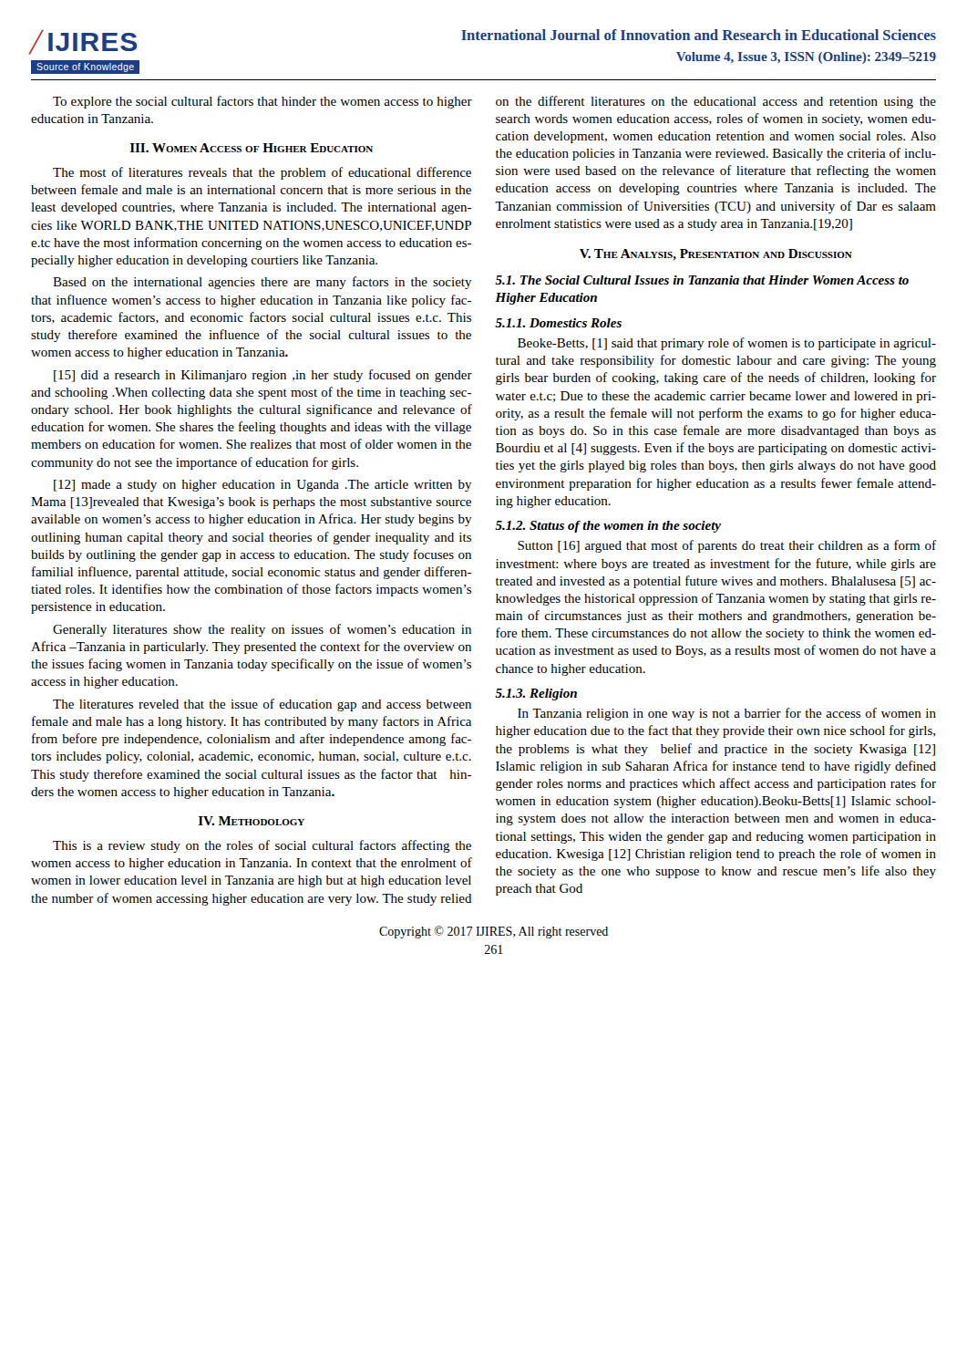/ IJIRES
Source of Knowledge
International Journal of Innovation and Research in Educational Sciences
Volume 4, Issue 3, ISSN (Online): 2349–5219
To explore the social cultural factors that hinder the women access to higher education in Tanzania.
III. Women Access of Higher Education
The most of literatures reveals that the problem of educational difference between female and male is an international concern that is more serious in the least developed countries, where Tanzania is included. The international agencies like WORLD BANK,THE UNITED NATIONS,UNESCO,UNICEF,UNDP e.tc have the most information concerning on the women access to education especially higher education in developing courtiers like Tanzania.
Based on the international agencies there are many factors in the society that influence women’s access to higher education in Tanzania like policy factors, academic factors, and economic factors social cultural issues e.t.c. This study therefore examined the influence of the social cultural issues to the women access to higher education in Tanzania.
[15] did a research in Kilimanjaro region ,in her study focused on gender and schooling .When collecting data she spent most of the time in teaching secondary school. Her book highlights the cultural significance and relevance of education for women. She shares the feeling thoughts and ideas with the village members on education for women. She realizes that most of older women in the community do not see the importance of education for girls.
[12] made a study on higher education in Uganda .The article written by Mama [13]revealed that Kwesiga’s book is perhaps the most substantive source available on women’s access to higher education in Africa. Her study begins by outlining human capital theory and social theories of gender inequality and its builds by outlining the gender gap in access to education. The study focuses on familial influence, parental attitude, social economic status and gender differentiated roles. It identifies how the combination of those factors impacts women’s persistence in education.
Generally literatures show the reality on issues of women’s education in Africa –Tanzania in particularly. They presented the context for the overview on the issues facing women in Tanzania today specifically on the issue of women’s access in higher education.
The literatures reveled that the issue of education gap and access between female and male has a long history. It has contributed by many factors in Africa from before pre independence, colonialism and after independence among factors includes policy, colonial, academic, economic, human, social, culture e.t.c. This study therefore examined the social cultural issues as the factor that hinders the women access to higher education in Tanzania.
IV. Methodology
This is a review study on the roles of social cultural factors affecting the women access to higher education in Tanzania. In context that the enrolment of women in lower education level in Tanzania are high but at high education level the number of women accessing higher education are very low. The study relied on the different literatures on the educational access and retention using the search words women education access, roles of women in society, women education development, women education retention and women social roles. Also the education policies in Tanzania were reviewed. Basically the criteria of inclusion were used based on the relevance of literature that reflecting the women education access on developing countries where Tanzania is included. The Tanzanian commission of Universities (TCU) and university of Dar es salaam enrolment statistics were used as a study area in Tanzania.[19,20]
V. The Analysis, Presentation and Discussion
5.1. The Social Cultural Issues in Tanzania that Hinder Women Access to Higher Education
5.1.1. Domestics Roles
Beoke-Betts, [1] said that primary role of women is to participate in agricultural and take responsibility for domestic labour and care giving: The young girls bear burden of cooking, taking care of the needs of children, looking for water e.t.c; Due to these the academic carrier became lower and lowered in priority, as a result the female will not perform the exams to go for higher education as boys do. So in this case female are more disadvantaged than boys as Bourdiu et al [4] suggests. Even if the boys are participating on domestic activities yet the girls played big roles than boys, then girls always do not have good environment preparation for higher education as a results fewer female attending higher education.
5.1.2. Status of the women in the society
Sutton [16] argued that most of parents do treat their children as a form of investment: where boys are treated as investment for the future, while girls are treated and invested as a potential future wives and mothers. Bhalalusesa [5] acknowledges the historical oppression of Tanzania women by stating that girls remain of circumstances just as their mothers and grandmothers, generation before them. These circumstances do not allow the society to think the women education as investment as used to Boys, as a results most of women do not have a chance to higher education.
5.1.3. Religion
In Tanzania religion in one way is not a barrier for the access of women in higher education due to the fact that they provide their own nice school for girls, the problems is what they belief and practice in the society Kwasiga [12] Islamic religion in sub Saharan Africa for instance tend to have rigidly defined gender roles norms and practices which affect access and participation rates for women in education system (higher education).Beoku-Betts[1] Islamic schooling system does not allow the interaction between men and women in educational settings, This widen the gender gap and reducing women participation in education. Kwesiga [12] Christian religion tend to preach the role of women in the society as the one who suppose to know and rescue men’s life also they preach that God
Copyright © 2017 IJIRES, All right reserved
261